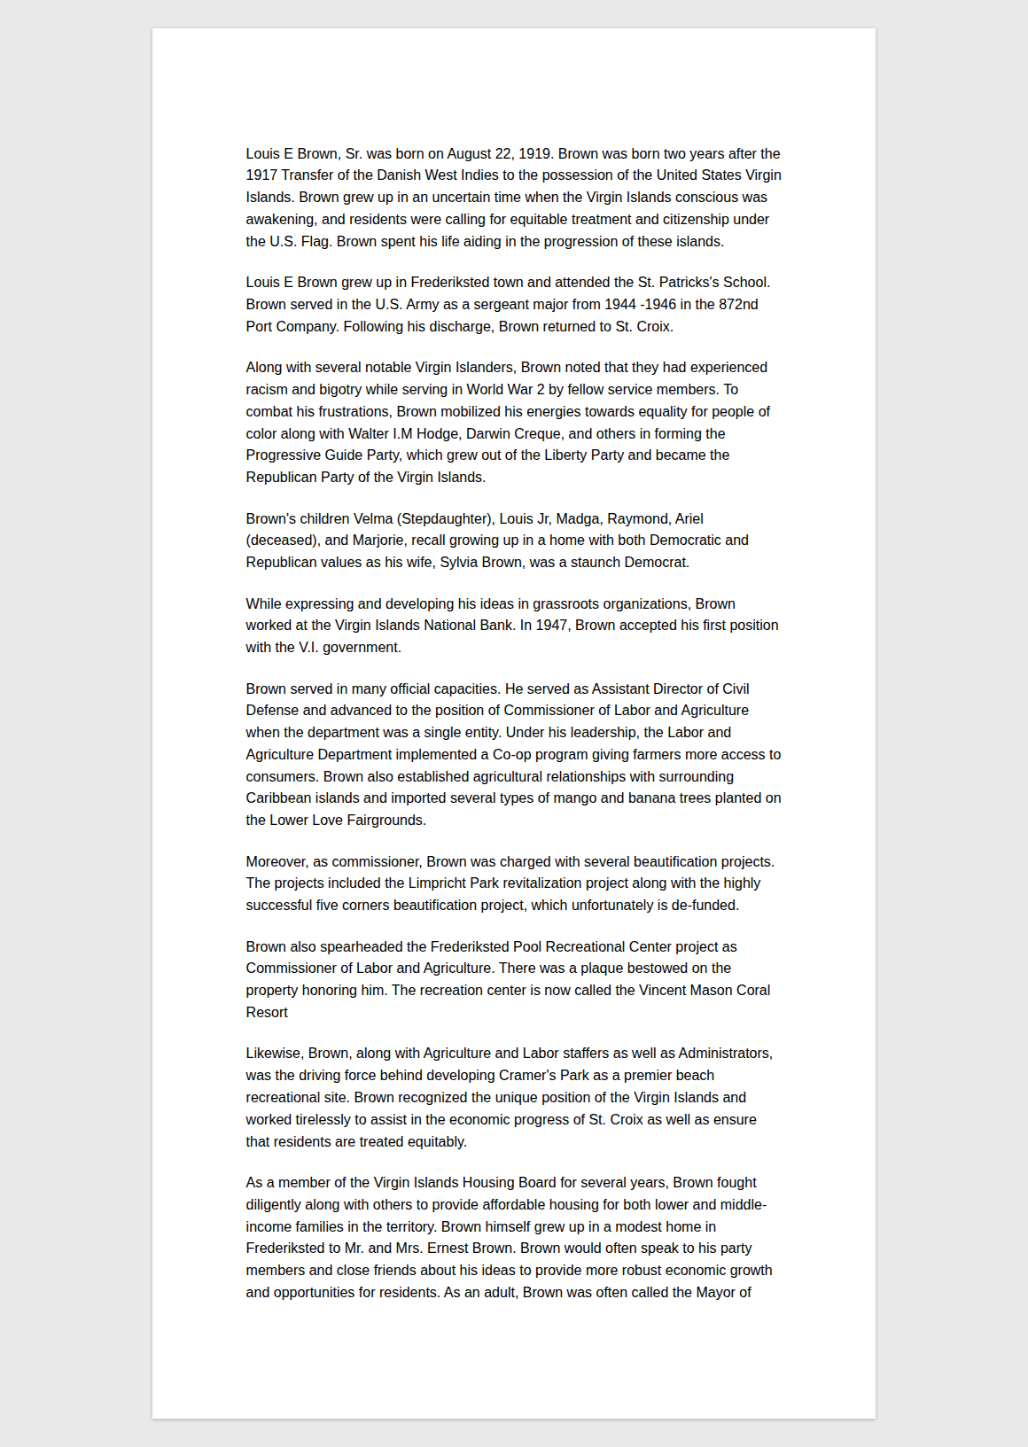Louis E Brown, Sr. was born on August 22, 1919. Brown was born two years after the 1917 Transfer of the Danish West Indies to the possession of the United States Virgin Islands. Brown grew up in an uncertain time when the Virgin Islands conscious was awakening, and residents were calling for equitable treatment and citizenship under the U.S. Flag. Brown spent his life aiding in the progression of these islands.
Louis E Brown grew up in Frederiksted town and attended the St. Patricks's School. Brown served in the U.S. Army as a sergeant major from 1944 -1946 in the 872nd Port Company. Following his discharge, Brown returned to St. Croix.
Along with several notable Virgin Islanders, Brown noted that they had experienced racism and bigotry while serving in World War 2 by fellow service members. To combat his frustrations, Brown mobilized his energies towards equality for people of color along with Walter I.M Hodge, Darwin Creque, and others in forming the Progressive Guide Party, which grew out of the Liberty Party and became the Republican Party of the Virgin Islands.
Brown's children Velma (Stepdaughter), Louis Jr, Madga, Raymond, Ariel (deceased), and Marjorie, recall growing up in a home with both Democratic and Republican values as his wife, Sylvia Brown, was a staunch Democrat.
While expressing and developing his ideas in grassroots organizations, Brown worked at the Virgin Islands National Bank. In 1947, Brown accepted his first position with the V.I. government.
Brown served in many official capacities. He served as Assistant Director of Civil Defense and advanced to the position of Commissioner of Labor and Agriculture when the department was a single entity. Under his leadership, the Labor and Agriculture Department implemented a Co-op program giving farmers more access to consumers. Brown also established agricultural relationships with surrounding Caribbean islands and imported several types of mango and banana trees planted on the Lower Love Fairgrounds.
Moreover, as commissioner, Brown was charged with several beautification projects. The projects included the Limpricht Park revitalization project along with the highly successful five corners beautification project, which unfortunately is de-funded.
Brown also spearheaded the Frederiksted Pool Recreational Center project as Commissioner of Labor and Agriculture. There was a plaque bestowed on the property honoring him. The recreation center is now called the Vincent Mason Coral Resort
Likewise, Brown, along with Agriculture and Labor staffers as well as Administrators, was the driving force behind developing Cramer's Park as a premier beach recreational site. Brown recognized the unique position of the Virgin Islands and worked tirelessly to assist in the economic progress of St. Croix as well as ensure that residents are treated equitably.
As a member of the Virgin Islands Housing Board for several years, Brown fought diligently along with others to provide affordable housing for both lower and middle-income families in the territory. Brown himself grew up in a modest home in Frederiksted to Mr. and Mrs. Ernest Brown. Brown would often speak to his party members and close friends about his ideas to provide more robust economic growth and opportunities for residents. As an adult, Brown was often called the Mayor of